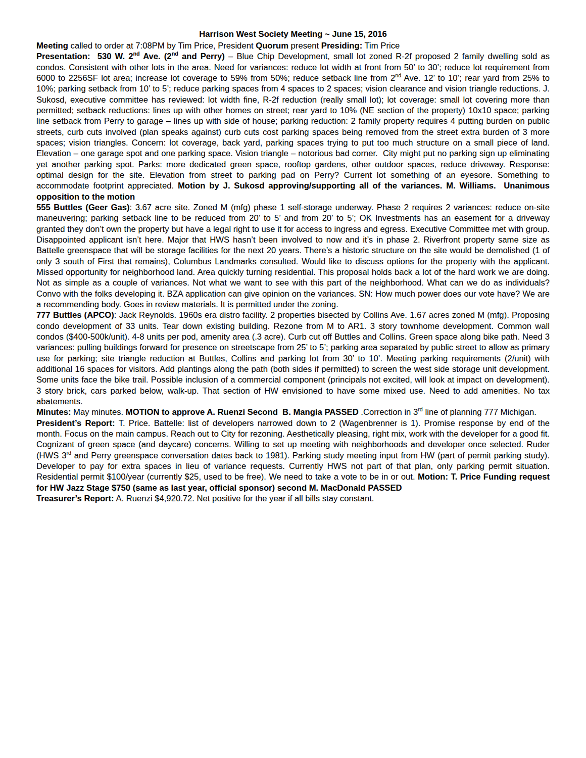Harrison West Society Meeting ~ June 15, 2016
Meeting called to order at 7:08PM by Tim Price, President Quorum present Presiding: Tim Price
Presentation: 530 W. 2nd Ave. (2nd and Perry) – Blue Chip Development, small lot zoned R-2f proposed 2 family dwelling sold as condos. Consistent with other lots in the area. Need for variances: reduce lot width at front from 50’ to 30’; reduce lot requirement from 6000 to 2256SF lot area; increase lot coverage to 59% from 50%; reduce setback line from 2nd Ave. 12’ to 10’; rear yard from 25% to 10%; parking setback from 10’ to 5’; reduce parking spaces from 4 spaces to 2 spaces; vision clearance and vision triangle reductions. J. Sukosd, executive committee has reviewed: lot width fine, R-2f reduction (really small lot); lot coverage: small lot covering more than permitted; setback reductions: lines up with other homes on street; rear yard to 10% (NE section of the property) 10x10 space; parking line setback from Perry to garage – lines up with side of house; parking reduction: 2 family property requires 4 putting burden on public streets, curb cuts involved (plan speaks against) curb cuts cost parking spaces being removed from the street extra burden of 3 more spaces; vision triangles. Concern: lot coverage, back yard, parking spaces trying to put too much structure on a small piece of land. Elevation – one garage spot and one parking space. Vision triangle – notorious bad corner. City might put no parking sign up eliminating yet another parking spot. Parks: more dedicated green space, rooftop gardens, other outdoor spaces, reduce driveway. Response: optimal design for the site. Elevation from street to parking pad on Perry? Current lot something of an eyesore. Something to accommodate footprint appreciated. Motion by J. Sukosd approving/supporting all of the variances. M. Williams. Unanimous opposition to the motion
555 Buttles (Geer Gas): 3.67 acre site. Zoned M (mfg) phase 1 self-storage underway. Phase 2 requires 2 variances: reduce on-site maneuvering; parking setback line to be reduced from 20’ to 5’ and from 20’ to 5’; OK Investments has an easement for a driveway granted they don’t own the property but have a legal right to use it for access to ingress and egress. Executive Committee met with group. Disappointed applicant isn’t here. Major that HWS hasn’t been involved to now and it’s in phase 2. Riverfront property same size as Battelle greenspace that will be storage facilities for the next 20 years. There’s a historic structure on the site would be demolished (1 of only 3 south of First that remains), Columbus Landmarks consulted. Would like to discuss options for the property with the applicant. Missed opportunity for neighborhood land. Area quickly turning residential. This proposal holds back a lot of the hard work we are doing. Not as simple as a couple of variances. Not what we want to see with this part of the neighborhood. What can we do as individuals? Convo with the folks developing it. BZA application can give opinion on the variances. SN: How much power does our vote have? We are a recommending body. Goes in review materials. It is permitted under the zoning.
777 Buttles (APCO): Jack Reynolds. 1960s era distro facility. 2 properties bisected by Collins Ave. 1.67 acres zoned M (mfg). Proposing condo development of 33 units. Tear down existing building. Rezone from M to AR1. 3 story townhome development. Common wall condos ($400-500k/unit). 4-8 units per pod, amenity area (.3 acre). Curb cut off Buttles and Collins. Green space along bike path. Need 3 variances: pulling buildings forward for presence on streetscape from 25’ to 5’; parking area separated by public street to allow as primary use for parking; site triangle reduction at Buttles, Collins and parking lot from 30’ to 10’. Meeting parking requirements (2/unit) with additional 16 spaces for visitors. Add plantings along the path (both sides if permitted) to screen the west side storage unit development. Some units face the bike trail. Possible inclusion of a commercial component (principals not excited, will look at impact on development). 3 story brick, cars parked below, walk-up. That section of HW envisioned to have some mixed use. Need to add amenities. No tax abatements.
Minutes: May minutes. MOTION to approve A. Ruenzi Second B. Mangia PASSED .Correction in 3rd line of planning 777 Michigan.
President’s Report: T. Price. Battelle: list of developers narrowed down to 2 (Wagenbrenner is 1). Promise response by end of the month. Focus on the main campus. Reach out to City for rezoning. Aesthetically pleasing, right mix, work with the developer for a good fit. Cognizant of green space (and daycare) concerns. Willing to set up meeting with neighborhoods and developer once selected. Ruder (HWS 3rd and Perry greenspace conversation dates back to 1981). Parking study meeting input from HW (part of permit parking study). Developer to pay for extra spaces in lieu of variance requests. Currently HWS not part of that plan, only parking permit situation. Residential permit $100/year (currently $25, used to be free). We need to take a vote to be in or out. Motion: T. Price Funding request for HW Jazz Stage $750 (same as last year, official sponsor) second M. MacDonald PASSED
Treasurer’s Report: A. Ruenzi $4,920.72. Net positive for the year if all bills stay constant.